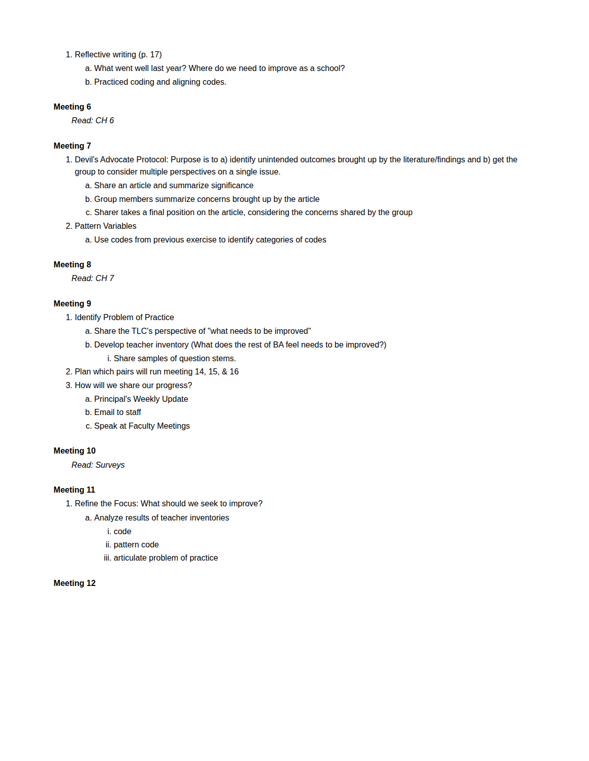Reflective writing (p. 17)
What went well last year? Where do we need to improve as a school?
Practiced coding and aligning codes.
Meeting 6
Read: CH 6
Meeting 7
Devil's Advocate Protocol: Purpose is to a) identify unintended outcomes brought up by the literature/findings and b) get the group to consider multiple perspectives on a single issue.
Share an article and summarize significance
Group members summarize concerns brought up by the article
Sharer takes a final position on the article, considering the concerns shared by the group
Pattern Variables
Use codes from previous exercise to identify categories of codes
Meeting 8
Read: CH 7
Meeting 9
Identify Problem of Practice
Share the TLC's perspective of "what needs to be improved"
Develop teacher inventory (What does the rest of BA feel needs to be improved?)
Share samples of question stems.
Plan which pairs will run meeting 14, 15, & 16
How will we share our progress?
Principal's Weekly Update
Email to staff
Speak at Faculty Meetings
Meeting 10
Read: Surveys
Meeting 11
Refine the Focus: What should we seek to improve?
Analyze results of teacher inventories
code
pattern code
articulate problem of practice
Meeting 12